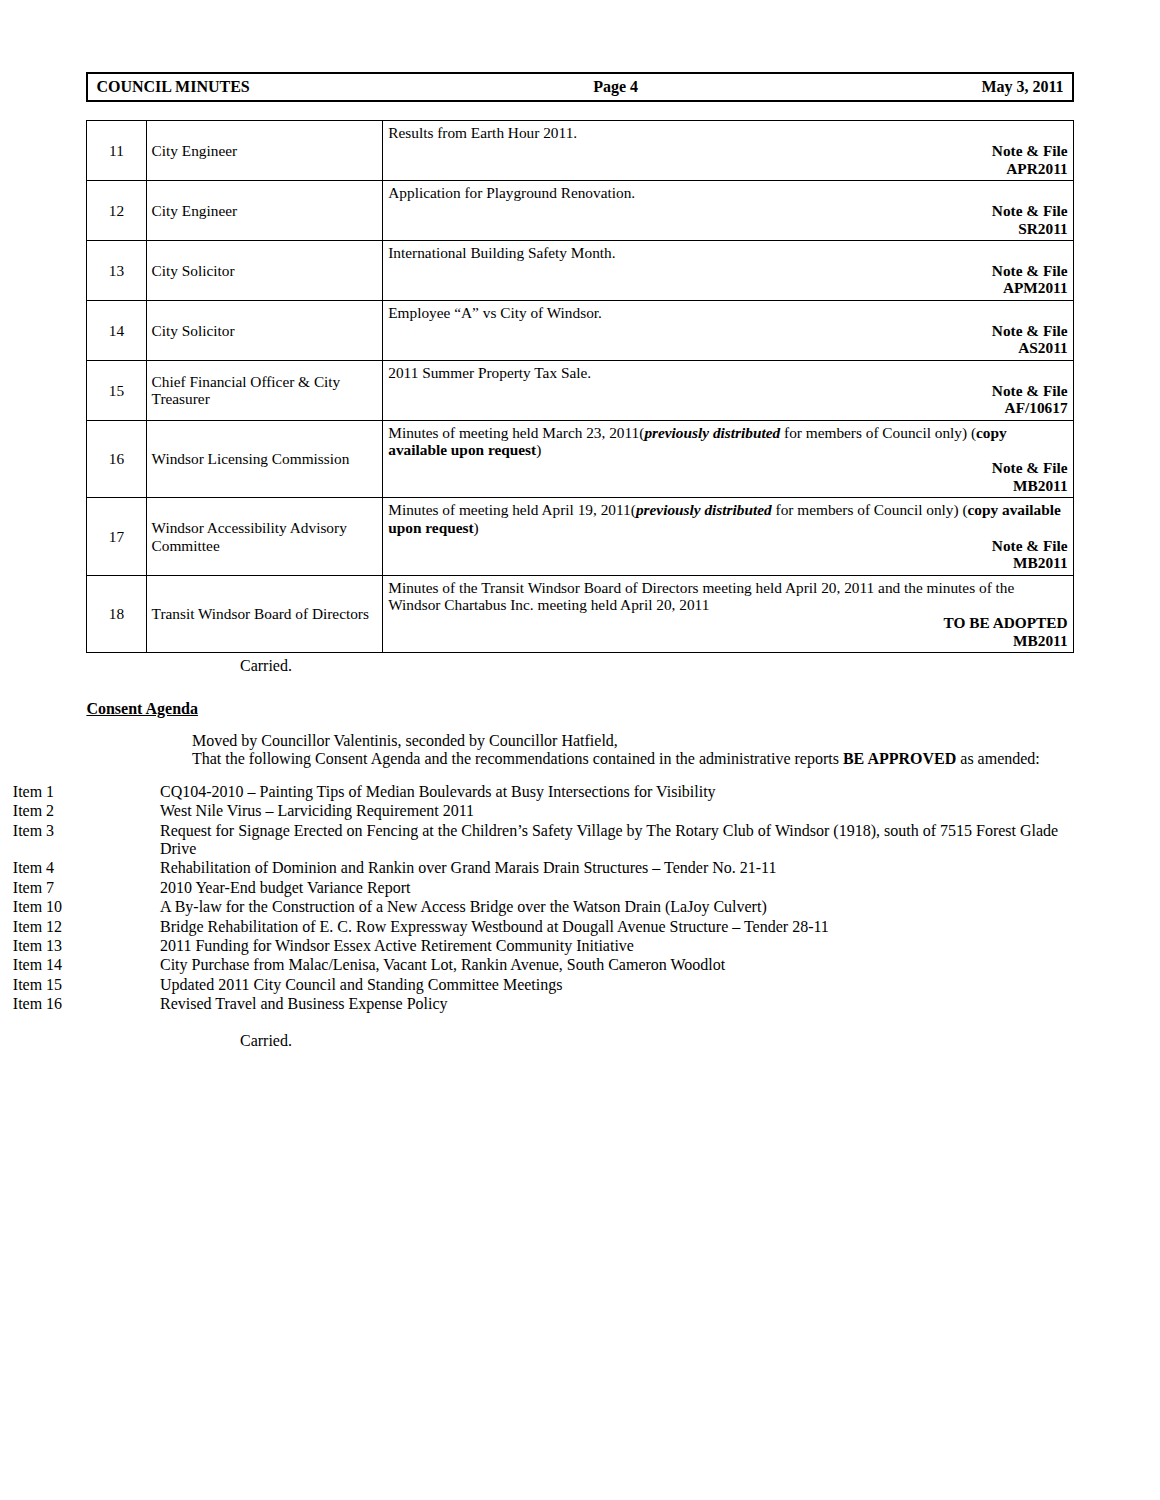COUNCIL MINUTES Page 4 May 3, 2011
| 11 | City Engineer | Results from Earth Hour 2011. Note & File APR2011 |
| 12 | City Engineer | Application for Playground Renovation. Note & File SR2011 |
| 13 | City Solicitor | International Building Safety Month. Note & File APM2011 |
| 14 | City Solicitor | Employee “A” vs City of Windsor. Note & File AS2011 |
| 15 | Chief Financial Officer & City Treasurer | 2011 Summer Property Tax Sale. Note & File AF/10617 |
| 16 | Windsor Licensing Commission | Minutes of meeting held March 23, 2011( previously distributed for members of Council only) ( copy available upon request ) Note & File MB2011 |
| 17 | Windsor Accessibility Advisory Committee | Minutes of meeting held April 19, 2011( previously distributed for members of Council only) ( copy available upon request ) Note & File MB2011 |
| 18 | Transit Windsor Board of Directors | Minutes of the Transit Windsor Board of Directors meeting held April 20, 2011 and the minutes of the Windsor Chartabus Inc. meeting held April 20, 2011 TO BE ADOPTED MB2011 |
Carried.
Consent Agenda
Moved by Councillor Valentinis, seconded by Councillor Hatfield,
That the following Consent Agenda and the recommendations contained in the administrative reports BE APPROVED as amended:
Item 1 CQ104-2010 – Painting Tips of Median Boulevards at Busy Intersections for Visibility
Item 2 West Nile Virus – Larviciding Requirement 2011
Item 3 Request for Signage Erected on Fencing at the Children’s Safety Village by The Rotary Club of Windsor (1918), south of 7515 Forest Glade Drive
Item 4 Rehabilitation of Dominion and Rankin over Grand Marais Drain Structures – Tender No. 21-11
Item 72010 Year-End budget Variance Report
Item 10 A By-law for the Construction of a New Access Bridge over the Watson Drain (LaJoy Culvert)
Item 12 Bridge Rehabilitation of E. C. Row Expressway Westbound at Dougall Avenue Structure – Tender 28-11
Item 132011 Funding for Windsor Essex Active Retirement Community Initiative
Item 14 City Purchase from Malac/Lenisa, Vacant Lot, Rankin Avenue, South Cameron Woodlot
Item 15 Updated 2011 City Council and Standing Committee Meetings
Item 16 Revised Travel and Business Expense Policy
Carried.